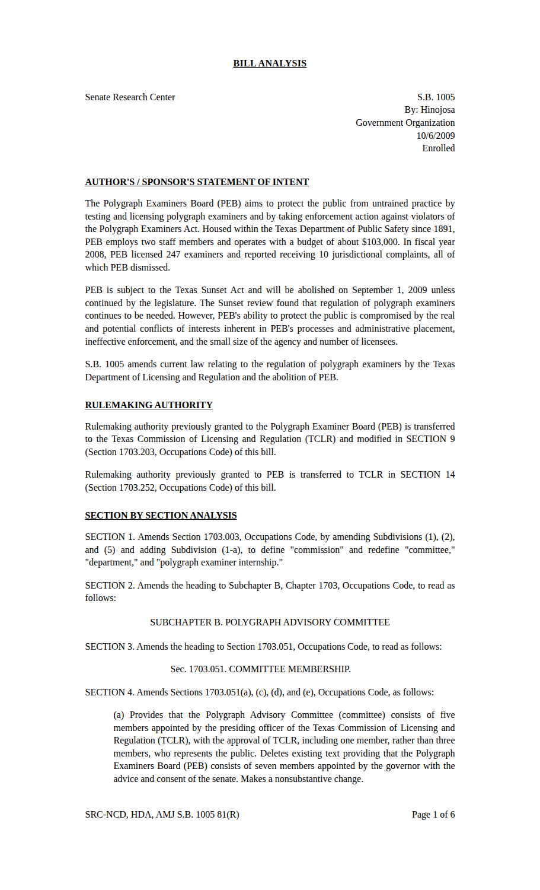BILL ANALYSIS
Senate Research Center
S.B. 1005
By: Hinojosa
Government Organization
10/6/2009
Enrolled
AUTHOR'S / SPONSOR'S STATEMENT OF INTENT
The Polygraph Examiners Board (PEB) aims to protect the public from untrained practice by testing and licensing polygraph examiners and by taking enforcement action against violators of the Polygraph Examiners Act. Housed within the Texas Department of Public Safety since 1891, PEB employs two staff members and operates with a budget of about $103,000. In fiscal year 2008, PEB licensed 247 examiners and reported receiving 10 jurisdictional complaints, all of which PEB dismissed.
PEB is subject to the Texas Sunset Act and will be abolished on September 1, 2009 unless continued by the legislature. The Sunset review found that regulation of polygraph examiners continues to be needed. However, PEB's ability to protect the public is compromised by the real and potential conflicts of interests inherent in PEB's processes and administrative placement, ineffective enforcement, and the small size of the agency and number of licensees.
S.B. 1005 amends current law relating to the regulation of polygraph examiners by the Texas Department of Licensing and Regulation and the abolition of PEB.
RULEMAKING AUTHORITY
Rulemaking authority previously granted to the Polygraph Examiner Board (PEB) is transferred to the Texas Commission of Licensing and Regulation (TCLR) and modified in SECTION 9 (Section 1703.203, Occupations Code) of this bill.
Rulemaking authority previously granted to PEB is transferred to TCLR in SECTION 14 (Section 1703.252, Occupations Code) of this bill.
SECTION BY SECTION ANALYSIS
SECTION 1. Amends Section 1703.003, Occupations Code, by amending Subdivisions (1), (2), and (5) and adding Subdivision (1-a), to define "commission" and redefine "committee," "department," and "polygraph examiner internship."
SECTION 2. Amends the heading to Subchapter B, Chapter 1703, Occupations Code, to read as follows:
SUBCHAPTER B. POLYGRAPH ADVISORY COMMITTEE
SECTION 3. Amends the heading to Section 1703.051, Occupations Code, to read as follows:
Sec. 1703.051. COMMITTEE MEMBERSHIP.
SECTION 4. Amends Sections 1703.051(a), (c), (d), and (e), Occupations Code, as follows:
(a) Provides that the Polygraph Advisory Committee (committee) consists of five members appointed by the presiding officer of the Texas Commission of Licensing and Regulation (TCLR), with the approval of TCLR, including one member, rather than three members, who represents the public. Deletes existing text providing that the Polygraph Examiners Board (PEB) consists of seven members appointed by the governor with the advice and consent of the senate. Makes a nonsubstantive change.
SRC-NCD, HDA, AMJ S.B. 1005 81(R)
Page 1 of 6